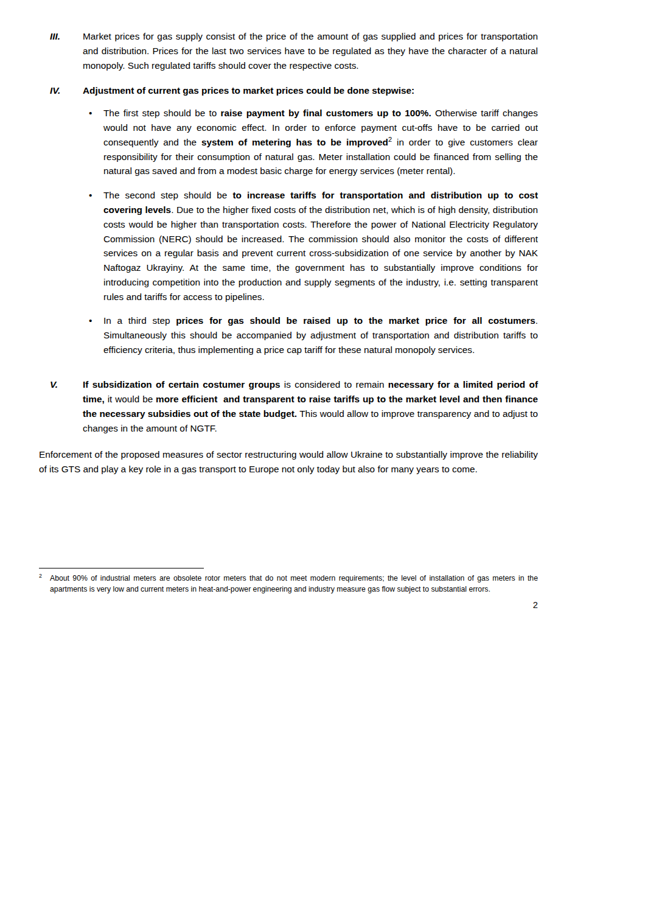III. Market prices for gas supply consist of the price of the amount of gas supplied and prices for transportation and distribution. Prices for the last two services have to be regulated as they have the character of a natural monopoly. Such regulated tariffs should cover the respective costs.
IV. Adjustment of current gas prices to market prices could be done stepwise:
• The first step should be to raise payment by final customers up to 100%. Otherwise tariff changes would not have any economic effect. In order to enforce payment cut-offs have to be carried out consequently and the system of metering has to be improved2 in order to give customers clear responsibility for their consumption of natural gas. Meter installation could be financed from selling the natural gas saved and from a modest basic charge for energy services (meter rental).
• The second step should be to increase tariffs for transportation and distribution up to cost covering levels. Due to the higher fixed costs of the distribution net, which is of high density, distribution costs would be higher than transportation costs. Therefore the power of National Electricity Regulatory Commission (NERC) should be increased. The commission should also monitor the costs of different services on a regular basis and prevent current cross-subsidization of one service by another by NAK Naftogaz Ukrayiny. At the same time, the government has to substantially improve conditions for introducing competition into the production and supply segments of the industry, i.e. setting transparent rules and tariffs for access to pipelines.
• In a third step prices for gas should be raised up to the market price for all costumers. Simultaneously this should be accompanied by adjustment of transportation and distribution tariffs to efficiency criteria, thus implementing a price cap tariff for these natural monopoly services.
V. If subsidization of certain costumer groups is considered to remain necessary for a limited period of time, it would be more efficient and transparent to raise tariffs up to the market level and then finance the necessary subsidies out of the state budget. This would allow to improve transparency and to adjust to changes in the amount of NGTF.
Enforcement of the proposed measures of sector restructuring would allow Ukraine to substantially improve the reliability of its GTS and play a key role in a gas transport to Europe not only today but also for many years to come.
2 About 90% of industrial meters are obsolete rotor meters that do not meet modern requirements; the level of installation of gas meters in the apartments is very low and current meters in heat-and-power engineering and industry measure gas flow subject to substantial errors.
2